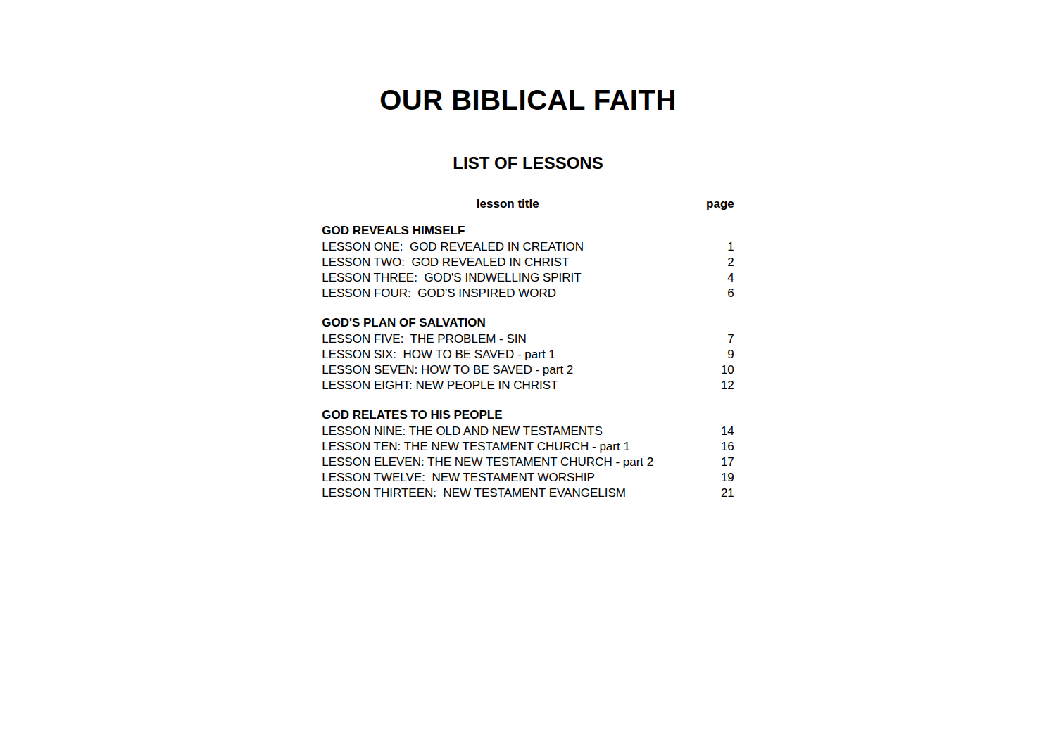OUR BIBLICAL FAITH
LIST OF LESSONS
| lesson title | page |
| GOD REVEALS HIMSELF |
| LESSON ONE: GOD REVEALED IN CREATION | 1 |
| LESSON TWO: GOD REVEALED IN CHRIST | 2 |
| LESSON THREE: GOD'S INDWELLING SPIRIT | 4 |
| LESSON FOUR: GOD'S INSPIRED WORD | 6 |
| GOD'S PLAN OF SALVATION |
| LESSON FIVE: THE PROBLEM - SIN | 7 |
| LESSON SIX: HOW TO BE SAVED - part 1 | 9 |
| LESSON SEVEN: HOW TO BE SAVED - part 2 | 10 |
| LESSON EIGHT: NEW PEOPLE IN CHRIST | 12 |
| GOD RELATES TO HIS PEOPLE |
| LESSON NINE: THE OLD AND NEW TESTAMENTS | 14 |
| LESSON TEN: THE NEW TESTAMENT CHURCH - part 1 | 16 |
| LESSON ELEVEN: THE NEW TESTAMENT CHURCH - part 2 | 17 |
| LESSON TWELVE: NEW TESTAMENT WORSHIP | 19 |
| LESSON THIRTEEN: NEW TESTAMENT EVANGELISM | 21 |